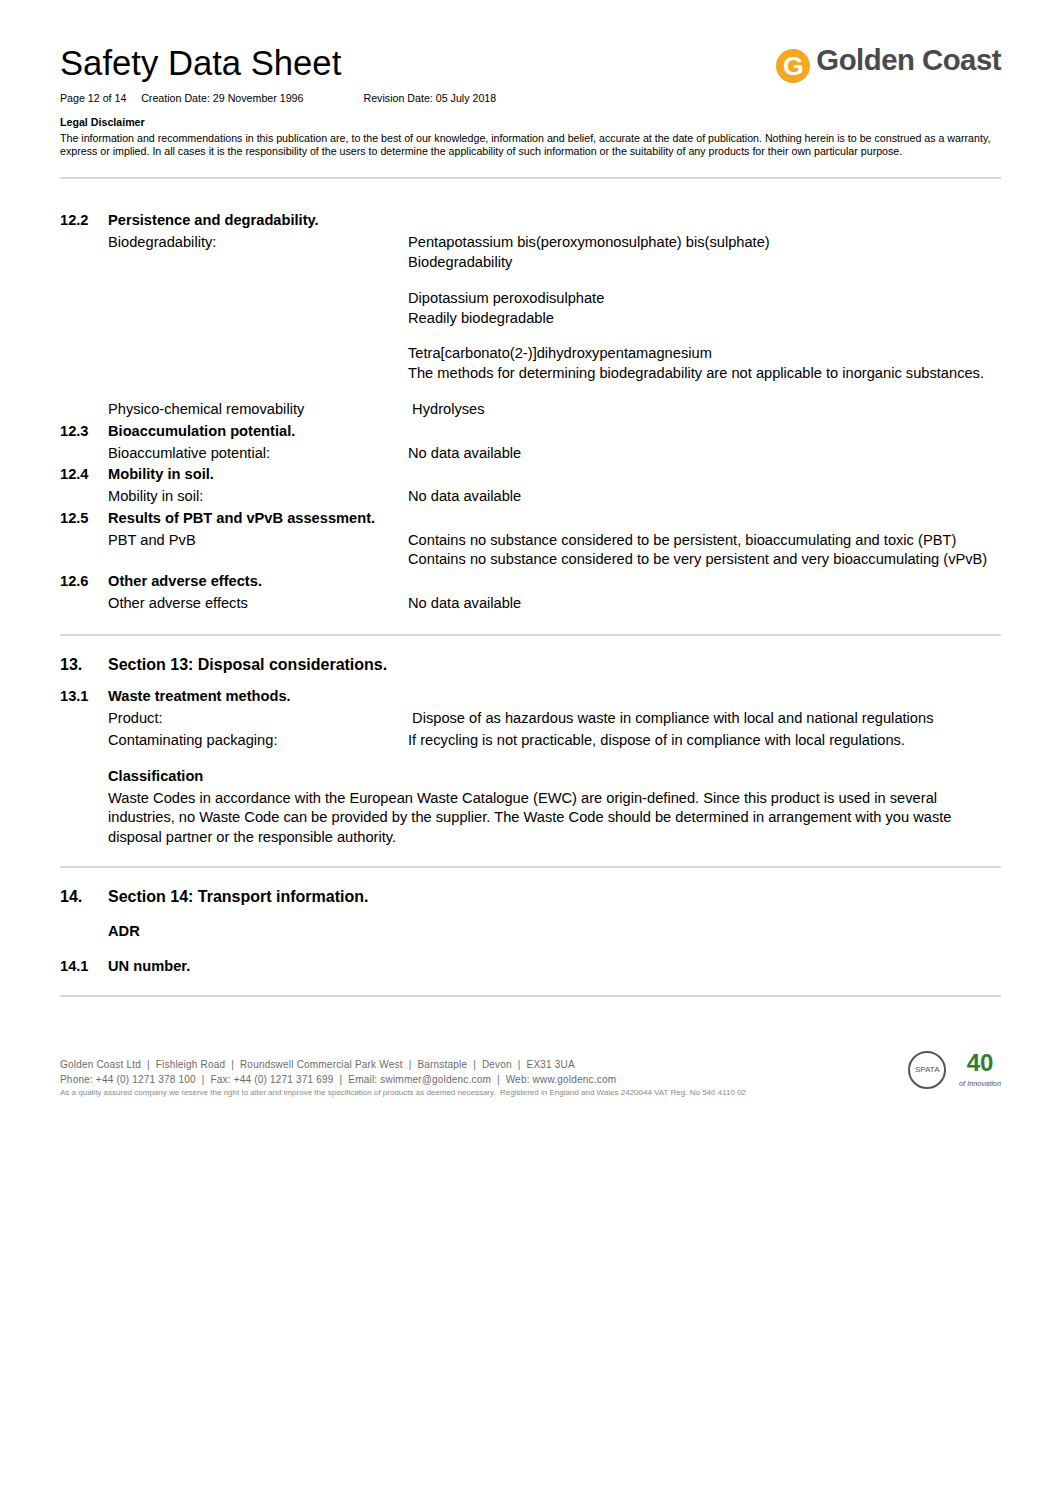Safety Data Sheet
Page 12 of 14 Creation Date: 29 November 1996Revision Date: 05 July 2018
GGolden Coast
Legal Disclaimer
The information and recommendations in this publication are, to the best of our knowledge, information and belief, accurate at the date of publication. Nothing herein is to be construed as a warranty, express or implied. In all cases it is the responsibility of the users to determine the applicability of such information or the suitability of any products for their own particular purpose.
| 12.2 | Persistence and degradability. |
| | Biodegradability: | Pentapotassium bis(peroxymonosulphate) bis(sulphate) Biodegradability |
| | | Dipotassium peroxodisulphate Readily biodegradable |
| | | Tetra[carbonato(2-)]dihydroxypentamagnesium The methods for determining biodegradability are not applicable to inorganic substances. |
| | Physico-chemical removability | Hydrolyses |
| 12.3 | Bioaccumulation potential. |
| | Bioaccumlative potential: | No data available |
| 12.4 | Mobility in soil. |
| | Mobility in soil: | No data available |
| 12.5 | Results of PBT and vPvB assessment. |
| | PBT and PvB | Contains no substance considered to be persistent, bioaccumulating and toxic (PBT) Contains no substance considered to be very persistent and very bioaccumulating (vPvB) |
| 12.6 | Other adverse effects. |
| | Other adverse effects | No data available |
13. Section 13: Disposal considerations.
13.1 Waste treatment methods.
| | Product: | Dispose of as hazardous waste in compliance with local and national regulations |
| | Contaminating packaging: | If recycling is not practicable, dispose of in compliance with local regulations. |
Classification
Waste Codes in accordance with the European Waste Catalogue (EWC) are origin-defined. Since this product is used in several industries, no Waste Code can be provided by the supplier. The Waste Code should be determined in arrangement with you waste disposal partner or the responsible authority.
14. Section 14: Transport information.
ADR
14.1 UN number.
SPATA 40
of Innovation
Golden Coast Ltd | Fishleigh Road | Roundswell Commercial Park West | Barnstaple | Devon | EX31 3UA
Phone: +44 (0) 1271 378 100 | Fax: +44 (0) 1271 371 699 | Email: swimmer@goldenc.com | Web: www.goldenc.com
As a quality assured company we reserve the right to alter and improve the specification of products as deemed necessary. Registered in England and Wales 2420044 VAT Reg. No 540 4110 02